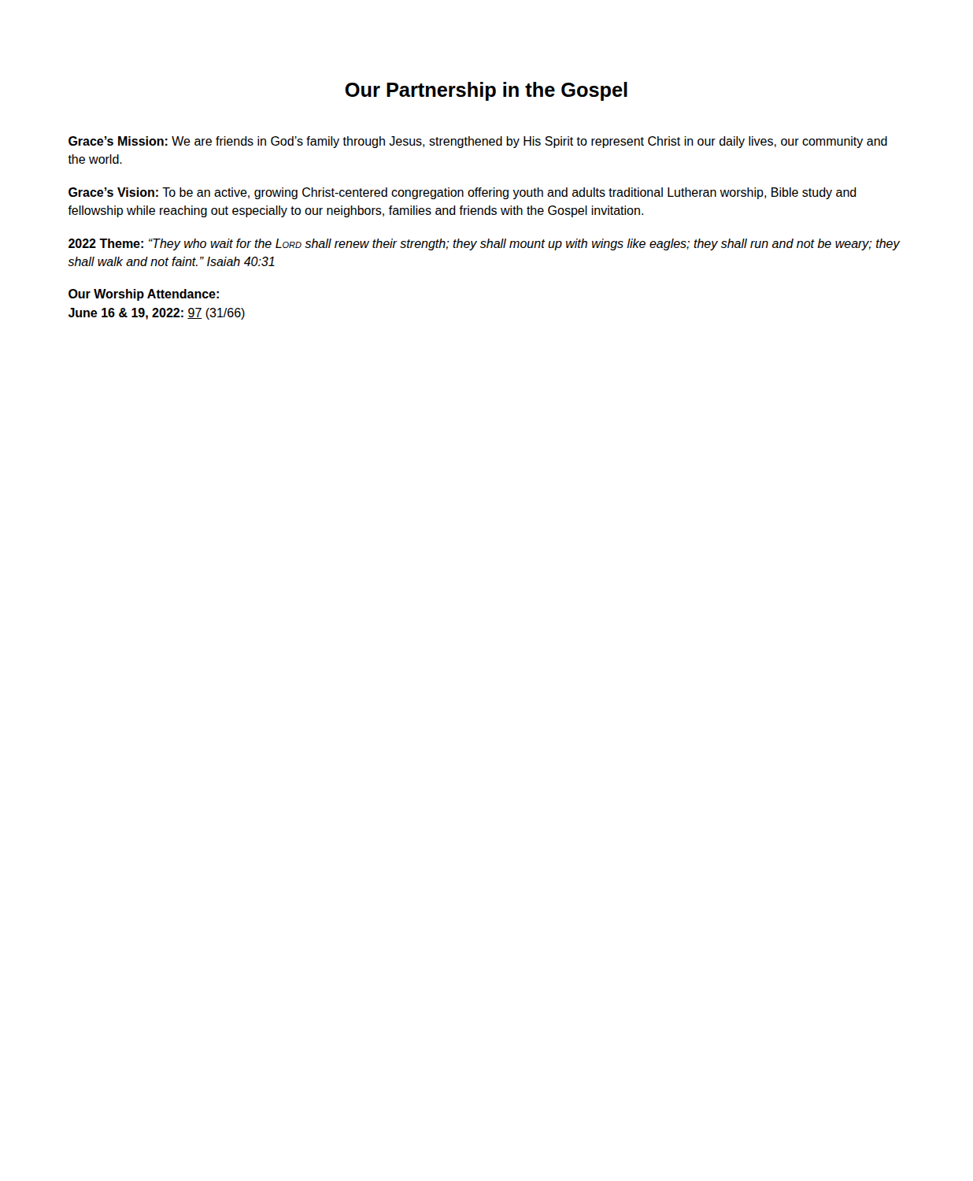Our Partnership in the Gospel
Grace’s Mission: We are friends in God’s family through Jesus, strengthened by His Spirit to represent Christ in our daily lives, our community and the world.
Grace’s Vision: To be an active, growing Christ-centered congregation offering youth and adults traditional Lutheran worship, Bible study and fellowship while reaching out especially to our neighbors, families and friends with the Gospel invitation.
2022 Theme: “They who wait for the Lord shall renew their strength; they shall mount up with wings like eagles; they shall run and not be weary; they shall walk and not faint.” Isaiah 40:31
Our Worship Attendance:
June 16 & 19, 2022: 97 (31/66)